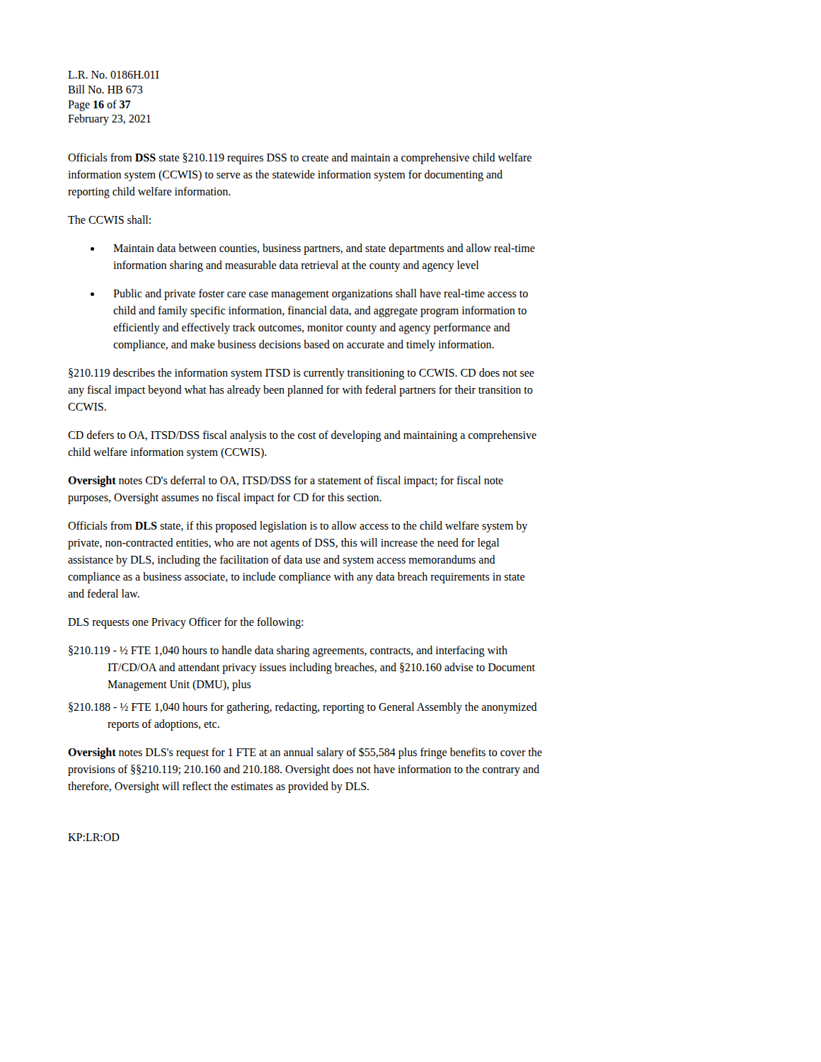L.R. No. 0186H.01I
Bill No. HB 673
Page 16 of 37
February 23, 2021
Officials from DSS state §210.119 requires DSS to create and maintain a comprehensive child welfare information system (CCWIS) to serve as the statewide information system for documenting and reporting child welfare information.
The CCWIS shall:
Maintain data between counties, business partners, and state departments and allow real-time information sharing and measurable data retrieval at the county and agency level
Public and private foster care case management organizations shall have real-time access to child and family specific information, financial data, and aggregate program information to efficiently and effectively track outcomes, monitor county and agency performance and compliance, and make business decisions based on accurate and timely information.
§210.119 describes the information system ITSD is currently transitioning to CCWIS. CD does not see any fiscal impact beyond what has already been planned for with federal partners for their transition to CCWIS.
CD defers to OA, ITSD/DSS fiscal analysis to the cost of developing and maintaining a comprehensive child welfare information system (CCWIS).
Oversight notes CD's deferral to OA, ITSD/DSS for a statement of fiscal impact; for fiscal note purposes, Oversight assumes no fiscal impact for CD for this section.
Officials from DLS state, if this proposed legislation is to allow access to the child welfare system by private, non-contracted entities, who are not agents of DSS, this will increase the need for legal assistance by DLS, including the facilitation of data use and system access memorandums and compliance as a business associate, to include compliance with any data breach requirements in state and federal law.
DLS requests one Privacy Officer for the following:
§210.119 - ½ FTE 1,040 hours to handle data sharing agreements, contracts, and interfacing with IT/CD/OA and attendant privacy issues including breaches, and §210.160 advise to Document Management Unit (DMU), plus
§210.188 - ½ FTE 1,040 hours for gathering, redacting, reporting to General Assembly the anonymized reports of adoptions, etc.
Oversight notes DLS's request for 1 FTE at an annual salary of $55,584 plus fringe benefits to cover the provisions of §§210.119; 210.160 and 210.188. Oversight does not have information to the contrary and therefore, Oversight will reflect the estimates as provided by DLS.
KP:LR:OD